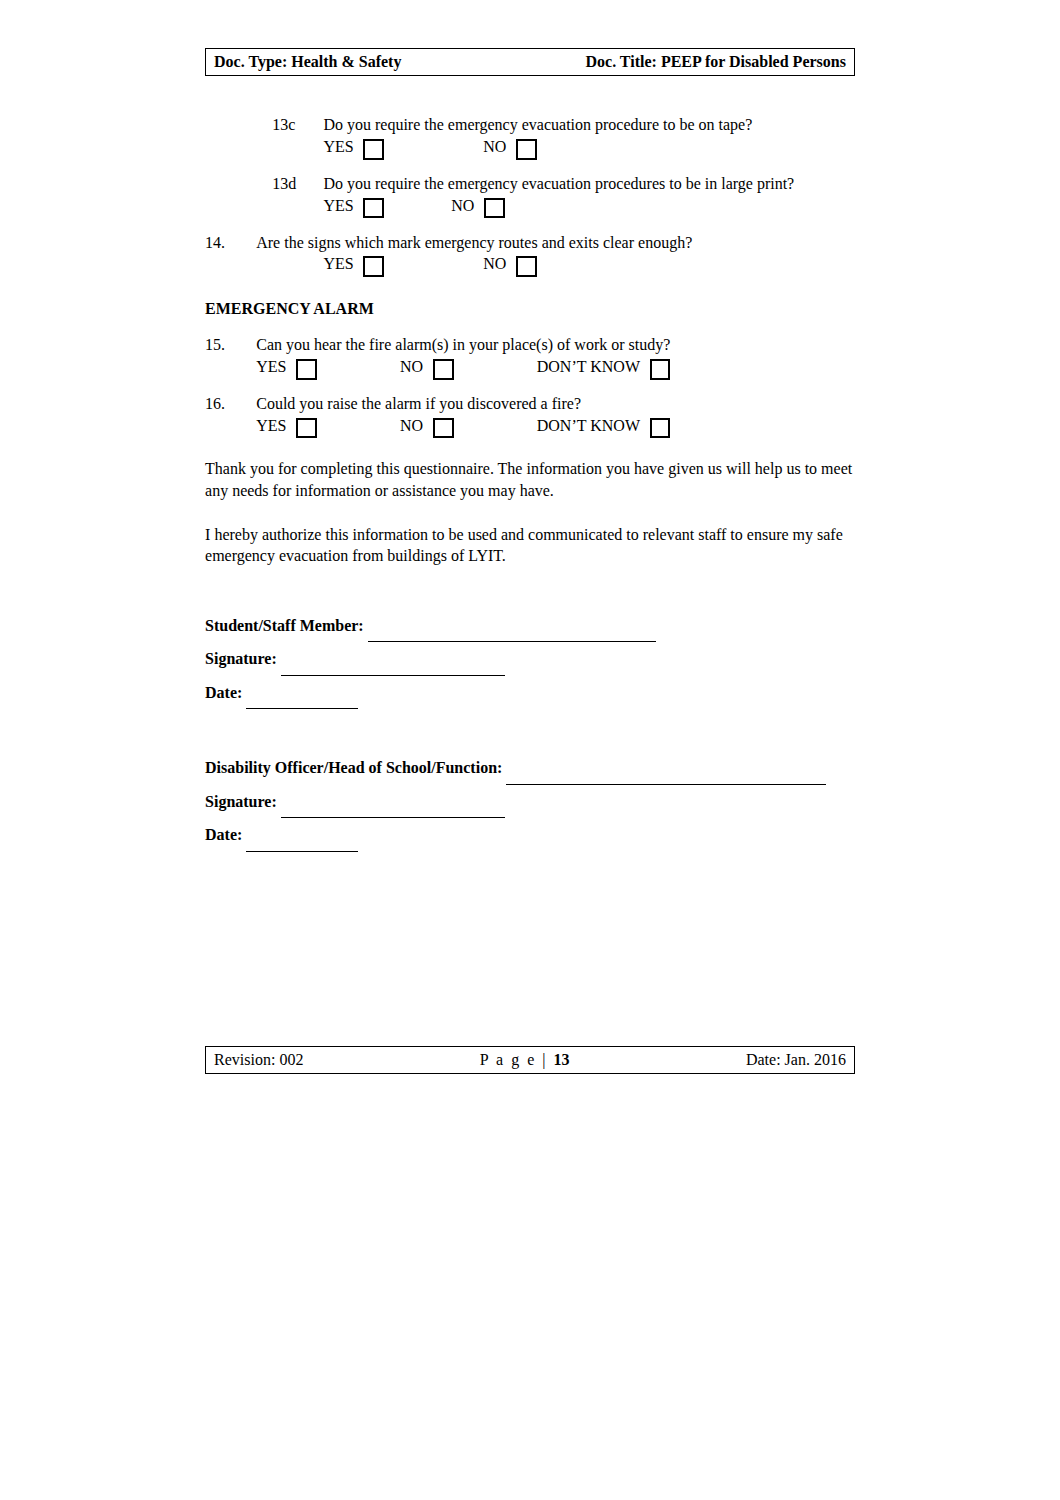Doc. Type: Health & Safety Doc. Title: PEEP for Disabled Persons
13c
Do you require the emergency evacuation procedure to be on tape?
YES
NO
13d
Do you require the emergency evacuation procedures to be in large print?
YES
NO
14.
Are the signs which mark emergency routes and exits clear enough?
YES
NO
EMERGENCY ALARM
15.
Can you hear the fire alarm(s) in your place(s) of work or study?
YES
NO
DON’T KNOW
16.
Could you raise the alarm if you discovered a fire?
YES
NO
DON’T KNOW
Thank you for completing this questionnaire. The information you have given us will help us to meet any needs for information or assistance you may have.
I hereby authorize this information to be used and communicated to relevant staff to ensure my safe emergency evacuation from buildings of LYIT.
Student/Staff Member:
Signature:
Date:
Disability Officer/Head of School/Function:
Signature:
Date:
Revision: 002 P a g e | 13 Date: Jan. 2016